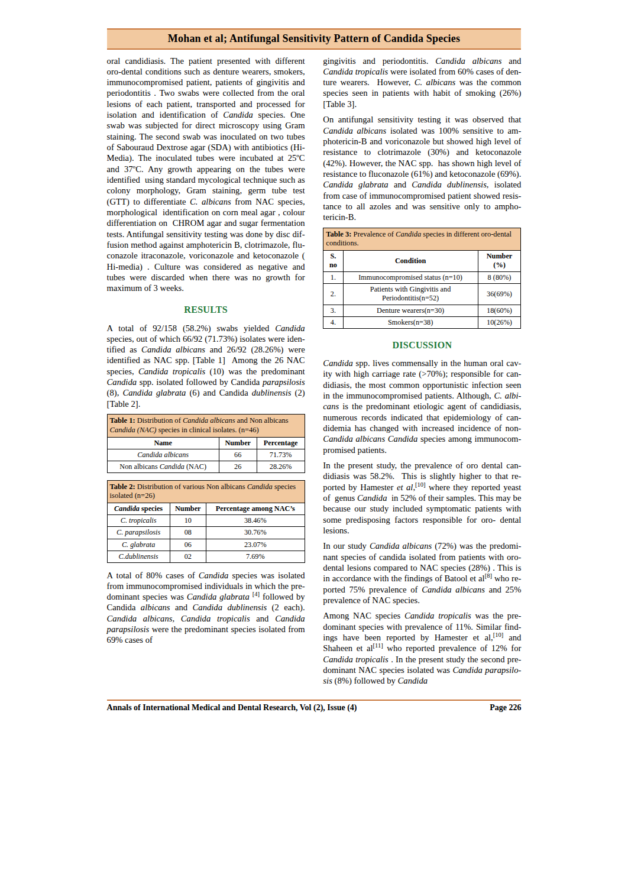Mohan et al; Antifungal Sensitivity Pattern of Candida Species
oral candidiasis. The patient presented with different oro-dental conditions such as denture wearers, smokers, immunocompromised patient, patients of gingivitis and periodontitis . Two swabs were collected from the oral lesions of each patient, transported and processed for isolation and identification of Candida species. One swab was subjected for direct microscopy using Gram staining. The second swab was inoculated on two tubes of Sabouraud Dextrose agar (SDA) with antibiotics (Hi-Media). The inoculated tubes were incubated at 25ºC and 37ºC. Any growth appearing on the tubes were identified using standard mycological technique such as colony morphology, Gram staining, germ tube test (GTT) to differentiate C. albicans from NAC species, morphological identification on corn meal agar , colour differentiation on CHROM agar and sugar fermentation tests. Antifungal sensitivity testing was done by disc diffusion method against amphotericin B, clotrimazole, fluconazole itraconazole, voriconazole and ketoconazole ( Hi-media) . Culture was considered as negative and tubes were discarded when there was no growth for maximum of 3 weeks.
RESULTS
A total of 92/158 (58.2%) swabs yielded Candida species, out of which 66/92 (71.73%) isolates were identified as Candida albicans and 26/92 (28.26%) were identified as NAC spp. [Table 1] Among the 26 NAC species, Candida tropicalis (10) was the predominant Candida spp. isolated followed by Candida parapsilosis (8), Candida glabrata (6) and Candida dublinensis (2) [Table 2].
Table 1: Distribution of Candida albicans and Non albicans Candida (NAC) species in clinical isolates. (n=46)
| Name | Number | Percentage |
| --- | --- | --- |
| Candida albicans | 66 | 71.73% |
| Non albicans Candida (NAC) | 26 | 28.26% |
Table 2: Distribution of various Non albicans Candida species isolated (n=26)
| Candida species | Number | Percentage among NAC’s |
| --- | --- | --- |
| C. tropicalis | 10 | 38.46% |
| C. parapsilosis | 08 | 30.76% |
| C. glabrata | 06 | 23.07% |
| C.dublinensis | 02 | 7.69% |
A total of 80% cases of Candida species was isolated from immunocompromised individuals in which the predominant species was Candida glabrata [4] followed by Candida albicans and Candida dublinensis (2 each). Candida albicans, Candida tropicalis and Candida parapsilosis were the predominant species isolated from 69% cases of
gingivitis and periodontitis. Candida albicans and Candida tropicalis were isolated from 60% cases of denture wearers. However, C. albicans was the common species seen in patients with habit of smoking (26%) [Table 3].
On antifungal sensitivity testing it was observed that Candida albicans isolated was 100% sensitive to amphotericin-B and voriconazole but showed high level of resistance to clotrimazole (30%) and ketoconazole (42%). However, the NAC spp. has shown high level of resistance to fluconazole (61%) and ketoconazole (69%). Candida glabrata and Candida dublinensis, isolated from case of immunocompromised patient showed resistance to all azoles and was sensitive only to amphotericin-B.
Table 3: Prevalence of Candida species in different oro-dental conditions.
| S. no | Condition | Number (%) |
| --- | --- | --- |
| 1. | Immunocompromised status (n=10) | 8 (80%) |
| 2. | Patients with Gingivitis and Periodontitis(n=52) | 36(69%) |
| 3. | Denture wearers(n=30) | 18(60%) |
| 4. | Smokers(n=38) | 10(26%) |
DISCUSSION
Candida spp. lives commensally in the human oral cavity with high carriage rate (>70%); responsible for candidiasis, the most common opportunistic infection seen in the immunocompromised patients. Although, C. albicans is the predominant etiologic agent of candidiasis, numerous records indicated that epidemiology of candidemia has changed with increased incidence of non-Candida albicans Candida species among immunocompromised patients.
In the present study, the prevalence of oro dental candidiasis was 58.2%. This is slightly higher to that reported by Hamester et al,[10] where they reported yeast of genus Candida in 52% of their samples. This may be because our study included symptomatic patients with some predisposing factors responsible for oro- dental lesions.
In our study Candida albicans (72%) was the predominant species of candida isolated from patients with oro-dental lesions compared to NAC species (28%) . This is in accordance with the findings of Batool et al[8] who reported 75% prevalence of Candida albicans and 25% prevalence of NAC species.
Among NAC species Candida tropicalis was the predominant species with prevalence of 11%. Similar findings have been reported by Hamester et al,[10] and Shaheen et al[11] who reported prevalence of 12% for Candida tropicalis . In the present study the second predominant NAC species isolated was Candida parapsilosis (8%) followed by Candida
Annals of International Medical and Dental Research, Vol (2), Issue (4)
Page 226